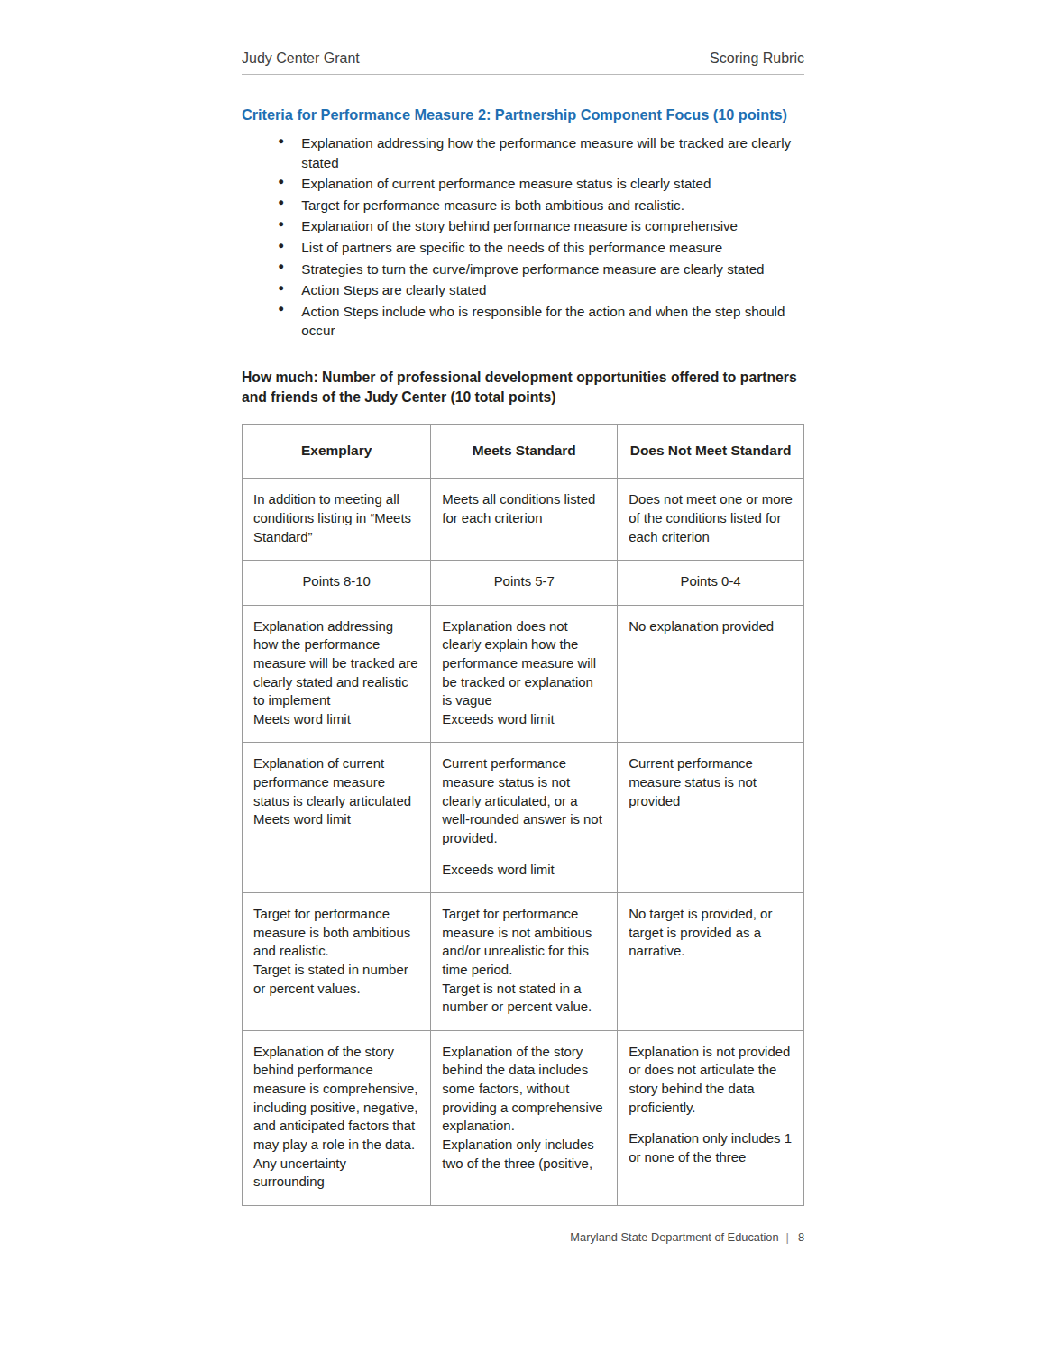Judy Center Grant
Scoring Rubric
Criteria for Performance Measure 2: Partnership Component Focus (10 points)
Explanation addressing how the performance measure will be tracked are clearly stated
Explanation of current performance measure status is clearly stated
Target for performance measure is both ambitious and realistic.
Explanation of the story behind performance measure is comprehensive
List of partners are specific to the needs of this performance measure
Strategies to turn the curve/improve performance measure are clearly stated
Action Steps are clearly stated
Action Steps include who is responsible for the action and when the step should occur
How much: Number of professional development opportunities offered to partners and friends of the Judy Center (10 total points)
| Exemplary | Meets Standard | Does Not Meet Standard |
| --- | --- | --- |
| In addition to meeting all conditions listing in “Meets Standard” | Meets all conditions listed for each criterion | Does not meet one or more of the conditions listed for each criterion |
| Points 8-10 | Points 5-7 | Points 0-4 |
| Explanation addressing how the performance measure will be tracked are clearly stated and realistic to implement Meets word limit | Explanation does not clearly explain how the performance measure will be tracked or explanation is vague Exceeds word limit | No explanation provided |
| Explanation of current performance measure status is clearly articulated Meets word limit | Current performance measure status is not clearly articulated, or a well-rounded answer is not provided. Exceeds word limit | Current performance measure status is not provided |
| Target for performance measure is both ambitious and realistic. Target is stated in number or percent values. | Target for performance measure is not ambitious and/or unrealistic for this time period. Target is not stated in a number or percent value. | No target is provided, or target is provided as a narrative. |
| Explanation of the story behind performance measure is comprehensive, including positive, negative, and anticipated factors that may play a role in the data. Any uncertainty surrounding | Explanation of the story behind the data includes some factors, without providing a comprehensive explanation. Explanation only includes two of the three (positive, | Explanation is not provided or does not articulate the story behind the data proficiently. Explanation only includes 1 or none of the three |
Maryland State Department of Education|8